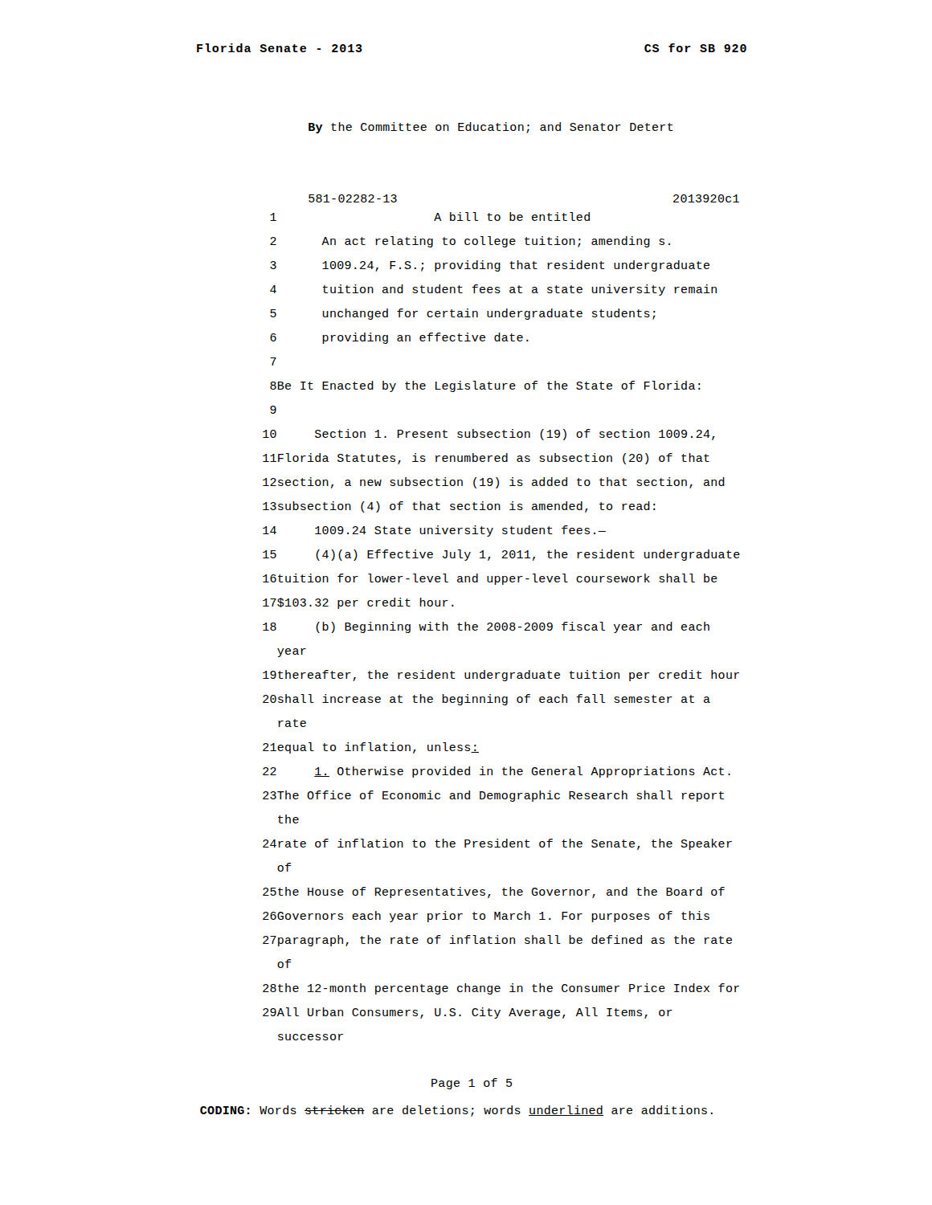Florida Senate - 2013
CS for SB 920
By the Committee on Education; and Senator Detert
581-02282-13
2013920c1
| 1 | A bill to be entitled |
| 2 | An act relating to college tuition; amending s. |
| 3 | 1009.24, F.S.; providing that resident undergraduate |
| 4 | tuition and student fees at a state university remain |
| 5 | unchanged for certain undergraduate students; |
| 6 | providing an effective date. |
| 7 | |
| 8 | Be It Enacted by the Legislature of the State of Florida: |
| 9 | |
| 10 | Section 1. Present subsection (19) of section 1009.24, |
| 11 | Florida Statutes, is renumbered as subsection (20) of that |
| 12 | section, a new subsection (19) is added to that section, and |
| 13 | subsection (4) of that section is amended, to read: |
| 14 | 1009.24 State university student fees.— |
| 15 | (4)(a) Effective July 1, 2011, the resident undergraduate |
| 16 | tuition for lower-level and upper-level coursework shall be |
| 17 | $103.32 per credit hour. |
| 18 | (b) Beginning with the 2008-2009 fiscal year and each year |
| 19 | thereafter, the resident undergraduate tuition per credit hour |
| 20 | shall increase at the beginning of each fall semester at a rate |
| 21 | equal to inflation, unless : |
| 22 | 1. Otherwise provided in the General Appropriations Act. |
| 23 | The Office of Economic and Demographic Research shall report the |
| 24 | rate of inflation to the President of the Senate, the Speaker of |
| 25 | the House of Representatives, the Governor, and the Board of |
| 26 | Governors each year prior to March 1. For purposes of this |
| 27 | paragraph, the rate of inflation shall be defined as the rate of |
| 28 | the 12-month percentage change in the Consumer Price Index for |
| 29 | All Urban Consumers, U.S. City Average, All Items, or successor |
Page 1 of 5
CODING: Words stricken are deletions; words underlined are additions.